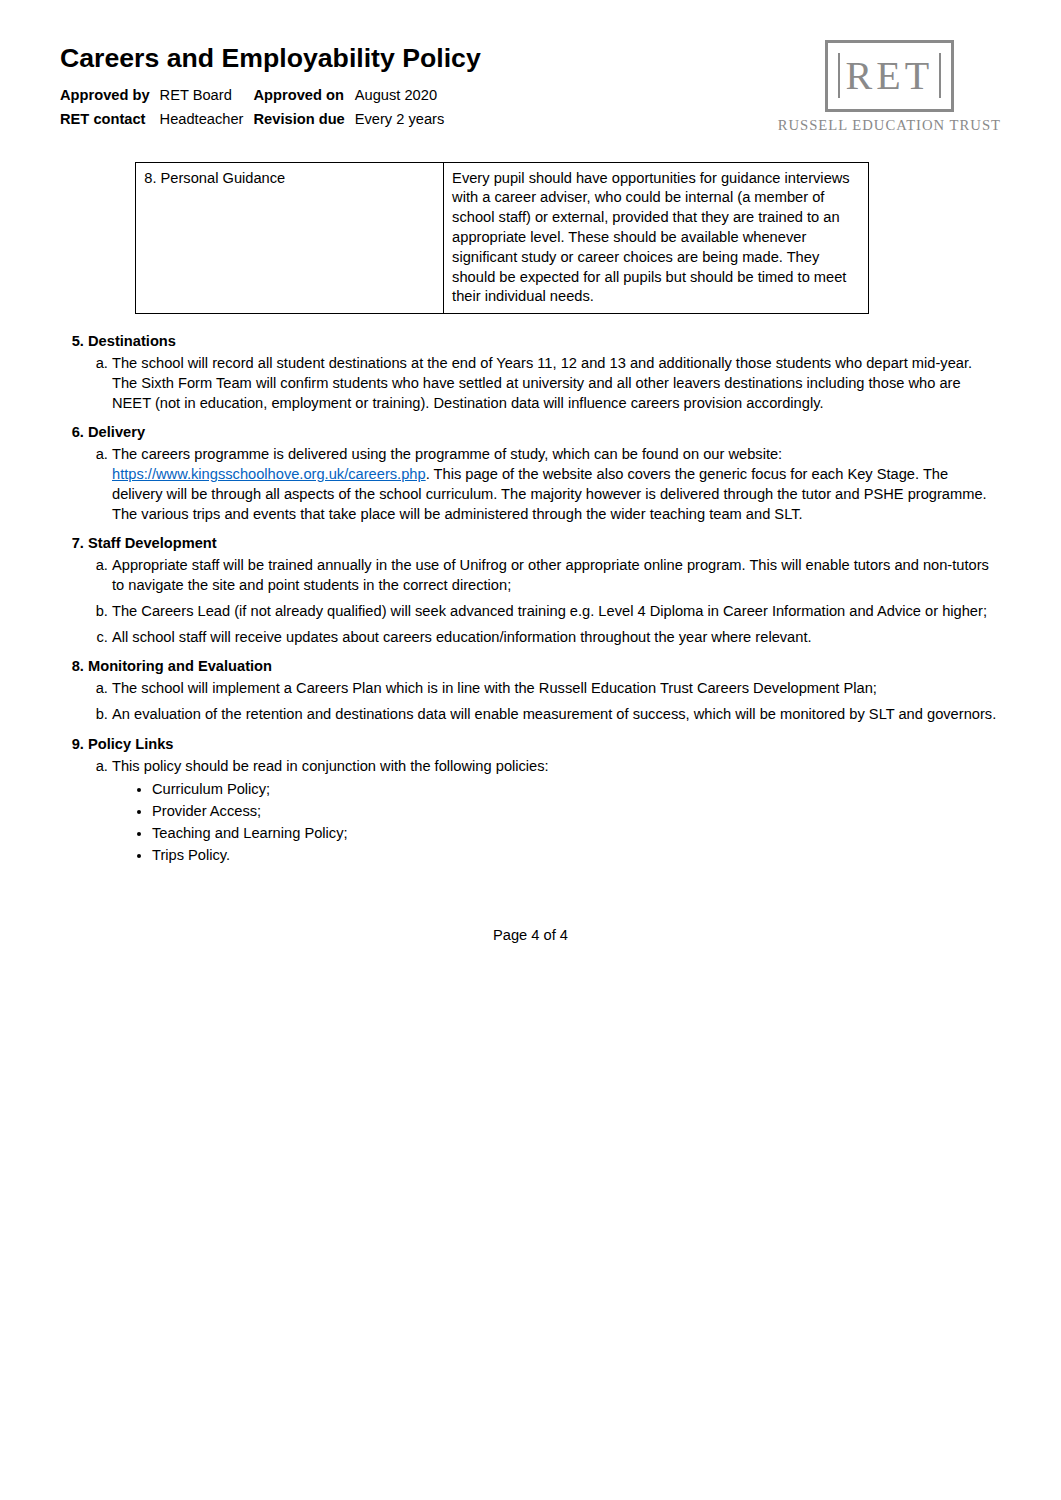Careers and Employability Policy
| Approved by | RET Board | Approved on | August 2020 |
| RET contact | Headteacher | Revision due | Every 2 years |
RET
RUSSELL EDUCATION TRUST
| 8. Personal Guidance | Every pupil should have opportunities for guidance interviews with a career adviser, who could be internal (a member of school staff) or external, provided that they are trained to an appropriate level. These should be available whenever significant study or career choices are being made. They should be expected for all pupils but should be timed to meet their individual needs. |
Destinations
The school will record all student destinations at the end of Years 11, 12 and 13 and additionally those students who depart mid-year. The Sixth Form Team will confirm students who have settled at university and all other leavers destinations including those who are NEET (not in education, employment or training). Destination data will influence careers provision accordingly.
Delivery
The careers programme is delivered using the programme of study, which can be found on our website: https://www.kingsschoolhove.org.uk/careers.php. This page of the website also covers the generic focus for each Key Stage. The delivery will be through all aspects of the school curriculum. The majority however is delivered through the tutor and PSHE programme. The various trips and events that take place will be administered through the wider teaching team and SLT.
Staff Development
Appropriate staff will be trained annually in the use of Unifrog or other appropriate online program. This will enable tutors and non-tutors to navigate the site and point students in the correct direction;
The Careers Lead (if not already qualified) will seek advanced training e.g. Level 4 Diploma in Career Information and Advice or higher;
All school staff will receive updates about careers education/information throughout the year where relevant.
Monitoring and Evaluation
The school will implement a Careers Plan which is in line with the Russell Education Trust Careers Development Plan;
An evaluation of the retention and destinations data will enable measurement of success, which will be monitored by SLT and governors.
Policy Links
This policy should be read in conjunction with the following policies:
Curriculum Policy;
Provider Access;
Teaching and Learning Policy;
Trips Policy.
Page 4 of 4